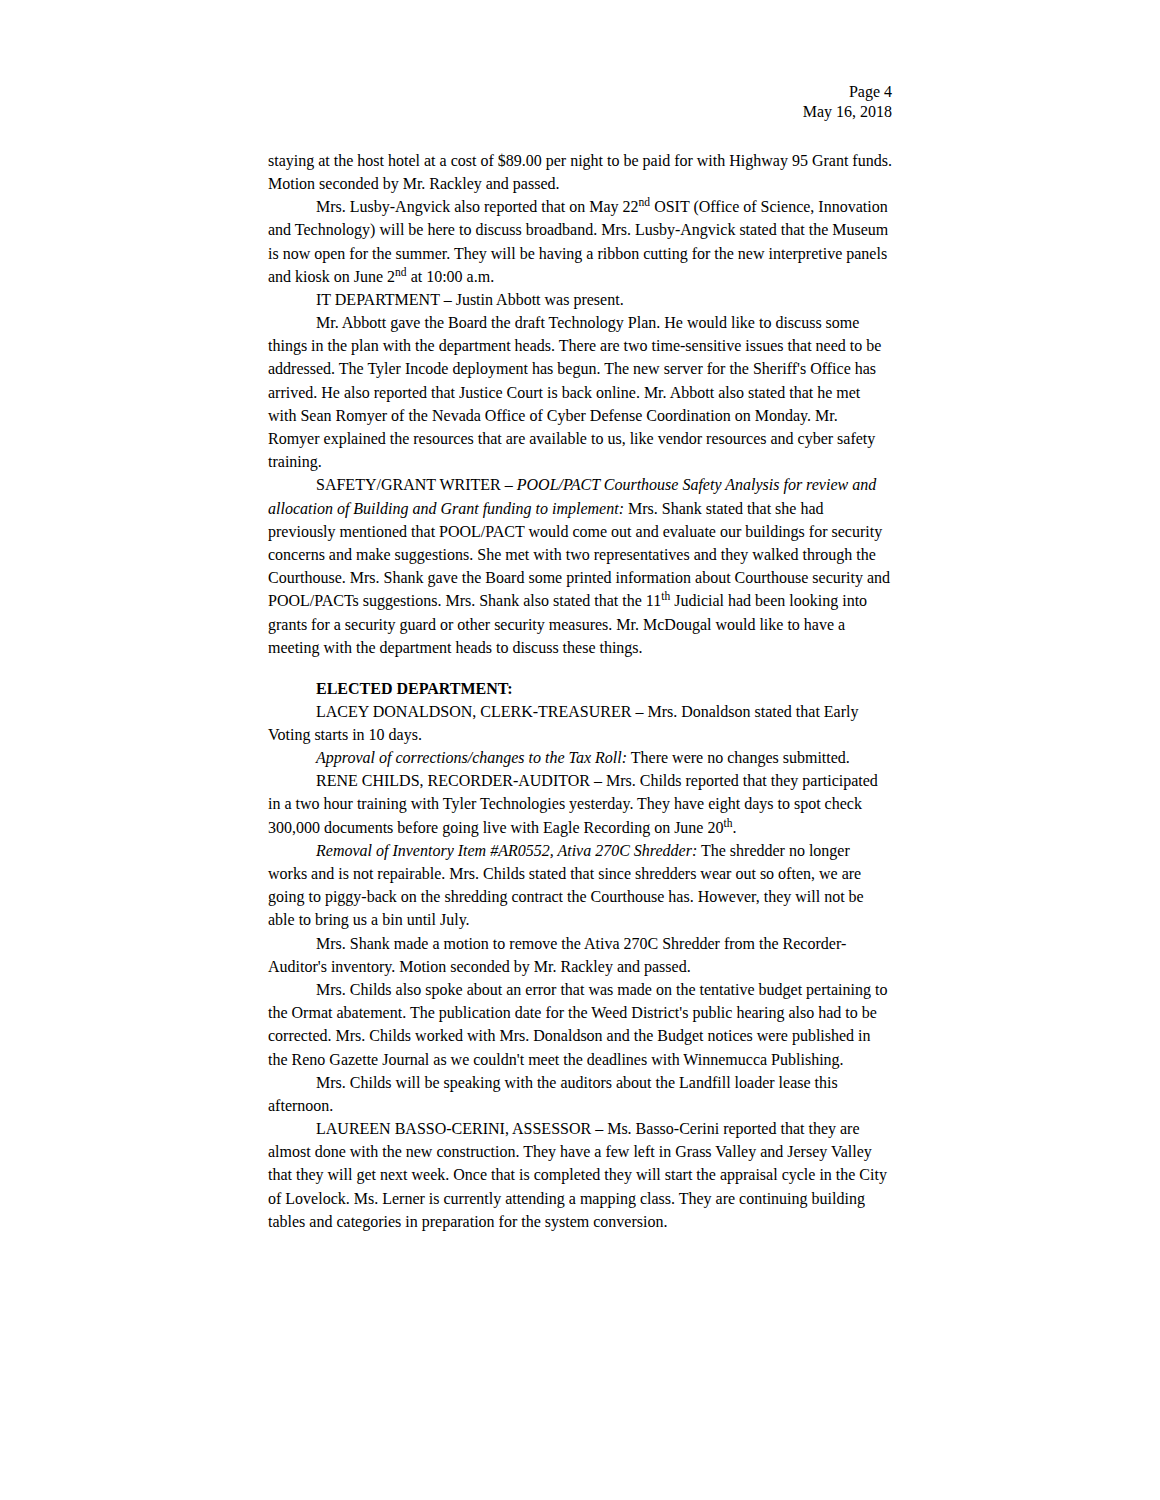Page 4
May 16, 2018
staying at the host hotel at a cost of $89.00 per night to be paid for with Highway 95 Grant funds. Motion seconded by Mr. Rackley and passed.
Mrs. Lusby-Angvick also reported that on May 22nd OSIT (Office of Science, Innovation and Technology) will be here to discuss broadband. Mrs. Lusby-Angvick stated that the Museum is now open for the summer. They will be having a ribbon cutting for the new interpretive panels and kiosk on June 2nd at 10:00 a.m.
IT DEPARTMENT – Justin Abbott was present.
Mr. Abbott gave the Board the draft Technology Plan. He would like to discuss some things in the plan with the department heads. There are two time-sensitive issues that need to be addressed. The Tyler Incode deployment has begun. The new server for the Sheriff's Office has arrived. He also reported that Justice Court is back online. Mr. Abbott also stated that he met with Sean Romyer of the Nevada Office of Cyber Defense Coordination on Monday. Mr. Romyer explained the resources that are available to us, like vendor resources and cyber safety training.
SAFETY/GRANT WRITER – POOL/PACT Courthouse Safety Analysis for review and allocation of Building and Grant funding to implement: Mrs. Shank stated that she had previously mentioned that POOL/PACT would come out and evaluate our buildings for security concerns and make suggestions. She met with two representatives and they walked through the Courthouse. Mrs. Shank gave the Board some printed information about Courthouse security and POOL/PACTs suggestions. Mrs. Shank also stated that the 11th Judicial had been looking into grants for a security guard or other security measures. Mr. McDougal would like to have a meeting with the department heads to discuss these things.
ELECTED DEPARTMENT:
LACEY DONALDSON, CLERK-TREASURER – Mrs. Donaldson stated that Early Voting starts in 10 days.
Approval of corrections/changes to the Tax Roll: There were no changes submitted.
RENE CHILDS, RECORDER-AUDITOR – Mrs. Childs reported that they participated in a two hour training with Tyler Technologies yesterday. They have eight days to spot check 300,000 documents before going live with Eagle Recording on June 20th.
Removal of Inventory Item #AR0552, Ativa 270C Shredder: The shredder no longer works and is not repairable. Mrs. Childs stated that since shredders wear out so often, we are going to piggy-back on the shredding contract the Courthouse has. However, they will not be able to bring us a bin until July.
Mrs. Shank made a motion to remove the Ativa 270C Shredder from the Recorder-Auditor's inventory. Motion seconded by Mr. Rackley and passed.
Mrs. Childs also spoke about an error that was made on the tentative budget pertaining to the Ormat abatement. The publication date for the Weed District's public hearing also had to be corrected. Mrs. Childs worked with Mrs. Donaldson and the Budget notices were published in the Reno Gazette Journal as we couldn't meet the deadlines with Winnemucca Publishing.
Mrs. Childs will be speaking with the auditors about the Landfill loader lease this afternoon.
LAUREEN BASSO-CERINI, ASSESSOR – Ms. Basso-Cerini reported that they are almost done with the new construction. They have a few left in Grass Valley and Jersey Valley that they will get next week. Once that is completed they will start the appraisal cycle in the City of Lovelock. Ms. Lerner is currently attending a mapping class. They are continuing building tables and categories in preparation for the system conversion.